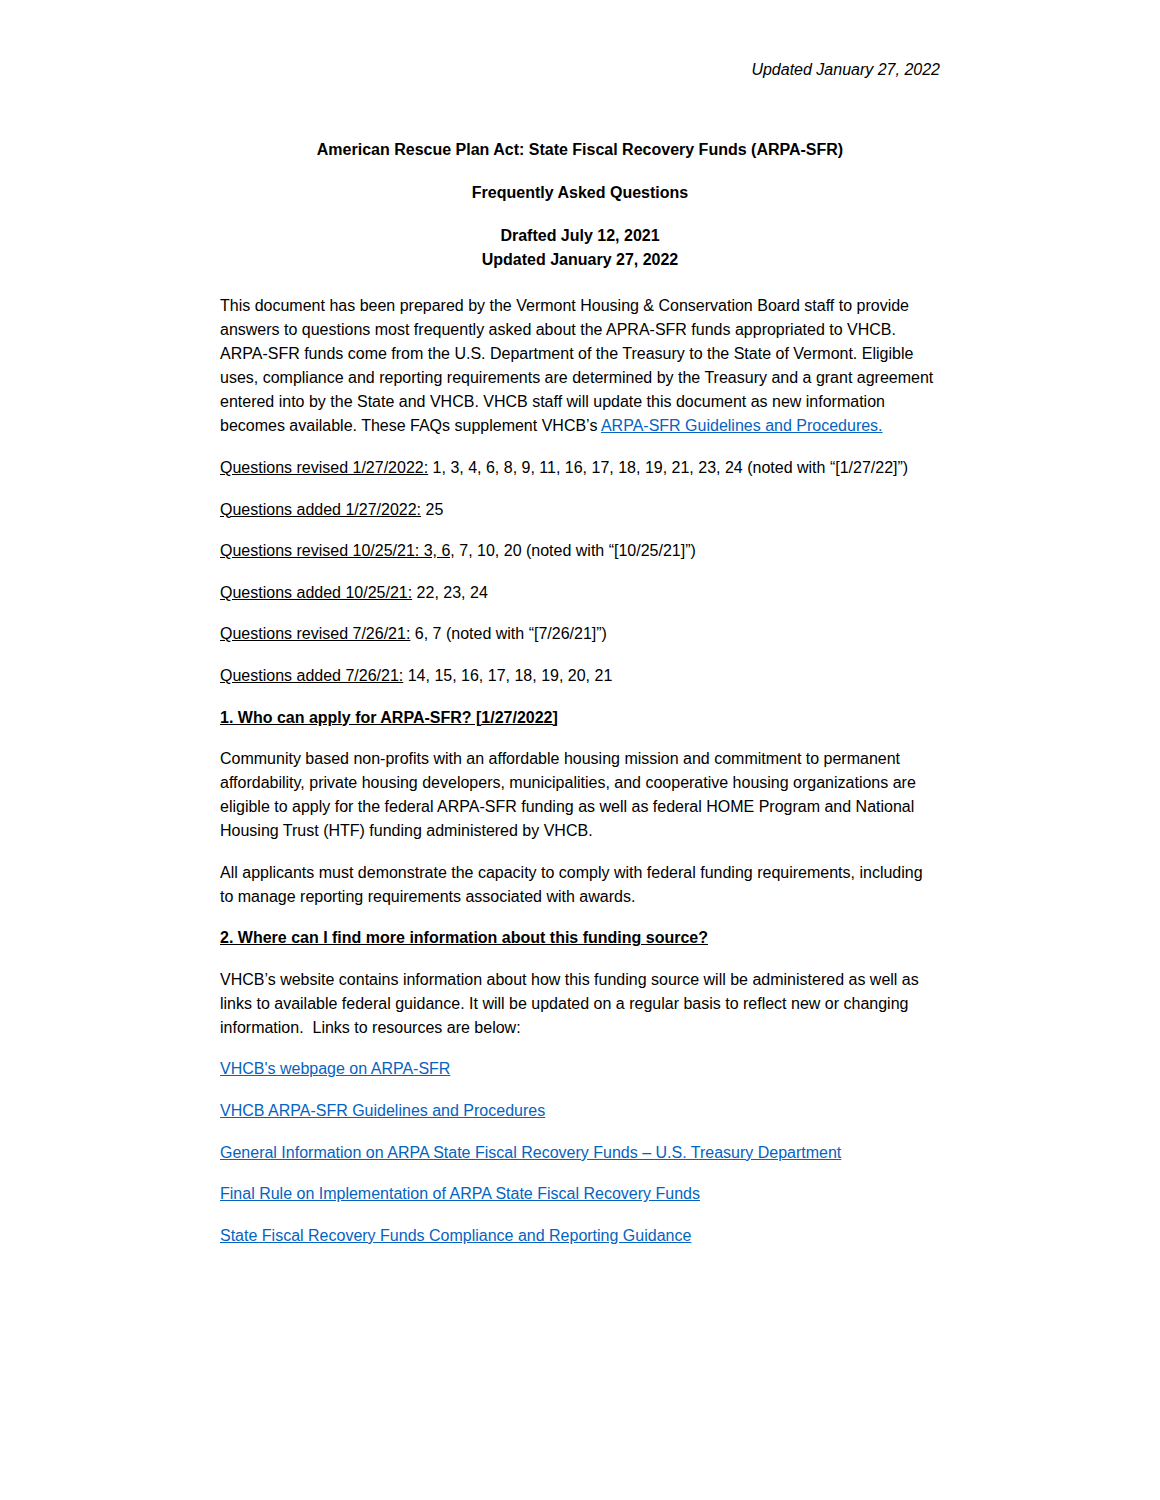Updated January 27, 2022
American Rescue Plan Act: State Fiscal Recovery Funds (ARPA-SFR)
Frequently Asked Questions
Drafted July 12, 2021 Updated January 27, 2022
This document has been prepared by the Vermont Housing & Conservation Board staff to provide answers to questions most frequently asked about the APRA-SFR funds appropriated to VHCB. ARPA-SFR funds come from the U.S. Department of the Treasury to the State of Vermont. Eligible uses, compliance and reporting requirements are determined by the Treasury and a grant agreement entered into by the State and VHCB. VHCB staff will update this document as new information becomes available. These FAQs supplement VHCB’s ARPA-SFR Guidelines and Procedures.
Questions revised 1/27/2022: 1, 3, 4, 6, 8, 9, 11, 16, 17, 18, 19, 21, 23, 24 (noted with “[1/27/22]”)
Questions added 1/27/2022: 25
Questions revised 10/25/21: 3, 6, 7, 10, 20 (noted with “[10/25/21]”)
Questions added 10/25/21: 22, 23, 24
Questions revised 7/26/21: 6, 7 (noted with “[7/26/21]”)
Questions added 7/26/21: 14, 15, 16, 17, 18, 19, 20, 21
1. Who can apply for ARPA-SFR? [1/27/2022]
Community based non-profits with an affordable housing mission and commitment to permanent affordability, private housing developers, municipalities, and cooperative housing organizations are eligible to apply for the federal ARPA-SFR funding as well as federal HOME Program and National Housing Trust (HTF) funding administered by VHCB.
All applicants must demonstrate the capacity to comply with federal funding requirements, including to manage reporting requirements associated with awards.
2. Where can I find more information about this funding source?
VHCB’s website contains information about how this funding source will be administered as well as links to available federal guidance. It will be updated on a regular basis to reflect new or changing information. Links to resources are below:
VHCB's webpage on ARPA-SFR
VHCB ARPA-SFR Guidelines and Procedures
General Information on ARPA State Fiscal Recovery Funds – U.S. Treasury Department
Final Rule on Implementation of ARPA State Fiscal Recovery Funds
State Fiscal Recovery Funds Compliance and Reporting Guidance